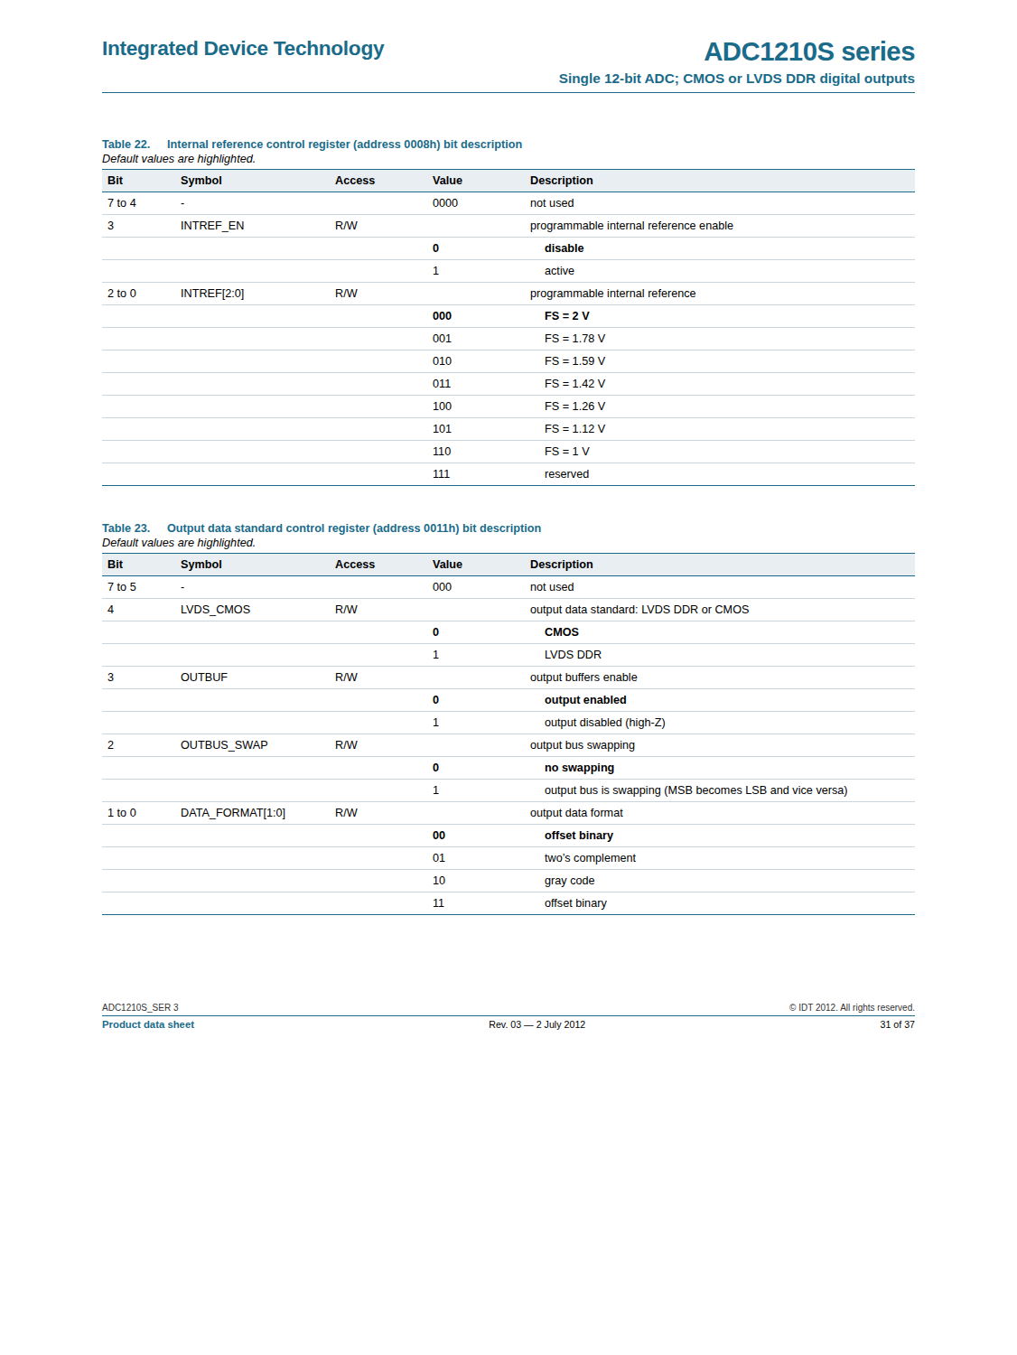Integrated Device Technology
ADC1210S series
Single 12-bit ADC; CMOS or LVDS DDR digital outputs
Table 22. Internal reference control register (address 0008h) bit description
Default values are highlighted.
| Bit | Symbol | Access | Value | Description |
| --- | --- | --- | --- | --- |
| 7 to 4 | - | | 0000 | not used |
| 3 | INTREF_EN | R/W | | programmable internal reference enable |
| | | | 0 | disable |
| | | | 1 | active |
| 2 to 0 | INTREF[2:0] | R/W | | programmable internal reference |
| | | | 000 | FS = 2 V |
| | | | 001 | FS = 1.78 V |
| | | | 010 | FS = 1.59 V |
| | | | 011 | FS = 1.42 V |
| | | | 100 | FS = 1.26 V |
| | | | 101 | FS = 1.12 V |
| | | | 110 | FS = 1 V |
| | | | 111 | reserved |
Table 23. Output data standard control register (address 0011h) bit description
Default values are highlighted.
| Bit | Symbol | Access | Value | Description |
| --- | --- | --- | --- | --- |
| 7 to 5 | - | | 000 | not used |
| 4 | LVDS_CMOS | R/W | | output data standard: LVDS DDR or CMOS |
| | | | 0 | CMOS |
| | | | 1 | LVDS DDR |
| 3 | OUTBUF | R/W | | output buffers enable |
| | | | 0 | output enabled |
| | | | 1 | output disabled (high-Z) |
| 2 | OUTBUS_SWAP | R/W | | output bus swapping |
| | | | 0 | no swapping |
| | | | 1 | output bus is swapping (MSB becomes LSB and vice versa) |
| 1 to 0 | DATA_FORMAT[1:0] | R/W | | output data format |
| | | | 00 | offset binary |
| | | | 01 | two’s complement |
| | | | 10 | gray code |
| | | | 11 | offset binary |
ADC1210S_SER 3
© IDT 2012. All rights reserved.
Product data sheet
Rev. 03 — 2 July 2012
31 of 37